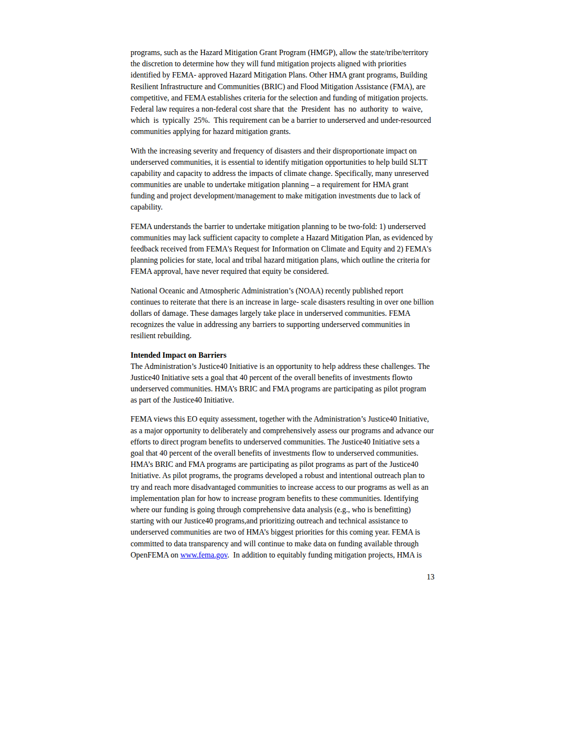programs, such as the Hazard Mitigation Grant Program (HMGP), allow the state/tribe/territory the discretion to determine how they will fund mitigation projects aligned with priorities identified by FEMA- approved Hazard Mitigation Plans. Other HMA grant programs, Building Resilient Infrastructure and Communities (BRIC) and Flood Mitigation Assistance (FMA), are competitive, and FEMA establishes criteria for the selection and funding of mitigation projects. Federal law requires a non-federal cost share that the President has no authority to waive, which is typically 25%. This requirement can be a barrier to underserved and under-resourced communities applying for hazard mitigation grants.
With the increasing severity and frequency of disasters and their disproportionate impact on underserved communities, it is essential to identify mitigation opportunities to help build SLTT capability and capacity to address the impacts of climate change. Specifically, many unreserved communities are unable to undertake mitigation planning – a requirement for HMA grant funding and project development/management to make mitigation investments due to lack of capability.
FEMA understands the barrier to undertake mitigation planning to be two-fold: 1) underserved communities may lack sufficient capacity to complete a Hazard Mitigation Plan, as evidenced by feedback received from FEMA's Request for Information on Climate and Equity and 2) FEMA's planning policies for state, local and tribal hazard mitigation plans, which outline the criteria for FEMA approval, have never required that equity be considered.
National Oceanic and Atmospheric Administration’s (NOAA) recently published report continues to reiterate that there is an increase in large- scale disasters resulting in over one billion dollars of damage. These damages largely take place in underserved communities. FEMA recognizes the value in addressing any barriers to supporting underserved communities in resilient rebuilding.
Intended Impact on Barriers
The Administration’s Justice40 Initiative is an opportunity to help address these challenges. The Justice40 Initiative sets a goal that 40 percent of the overall benefits of investments flowto underserved communities. HMA’s BRIC and FMA programs are participating as pilot program as part of the Justice40 Initiative.
FEMA views this EO equity assessment, together with the Administration’s Justice40 Initiative, as a major opportunity to deliberately and comprehensively assess our programs and advance our efforts to direct program benefits to underserved communities. The Justice40 Initiative sets a goal that 40 percent of the overall benefits of investments flow to underserved communities. HMA’s BRIC and FMA programs are participating as pilot programs as part of the Justice40 Initiative. As pilot programs, the programs developed a robust and intentional outreach plan to try and reach more disadvantaged communities to increase access to our programs as well as an implementation plan for how to increase program benefits to these communities. Identifying where our funding is going through comprehensive data analysis (e.g., who is benefitting) starting with our Justice40 programs,and prioritizing outreach and technical assistance to underserved communities are two of HMA’s biggest priorities for this coming year. FEMA is committed to data transparency and will continue to make data on funding available through OpenFEMA on www.fema.gov. In addition to equitably funding mitigation projects, HMA is
13